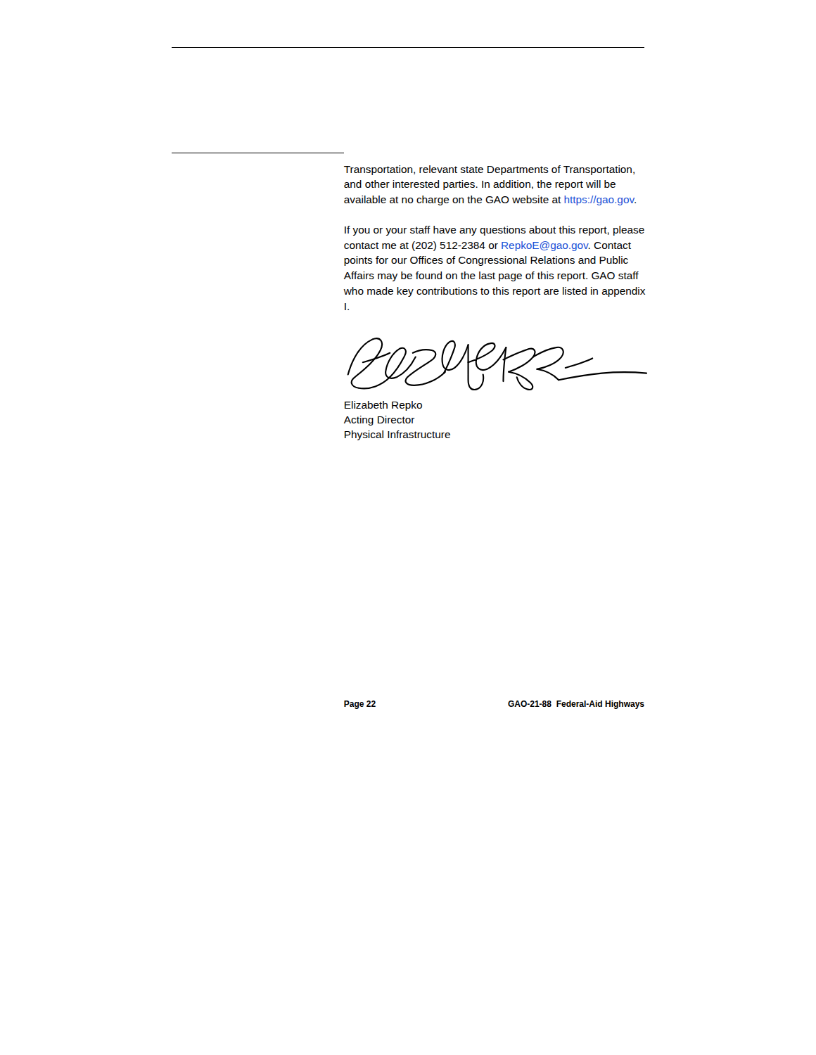Transportation, relevant state Departments of Transportation, and other interested parties. In addition, the report will be available at no charge on the GAO website at https://gao.gov.
If you or your staff have any questions about this report, please contact me at (202) 512-2384 or RepkoE@gao.gov. Contact points for our Offices of Congressional Relations and Public Affairs may be found on the last page of this report. GAO staff who made key contributions to this report are listed in appendix I.
Elizabeth Repko
Acting Director
Physical Infrastructure
Page 22
GAO-21-88 Federal-Aid Highways